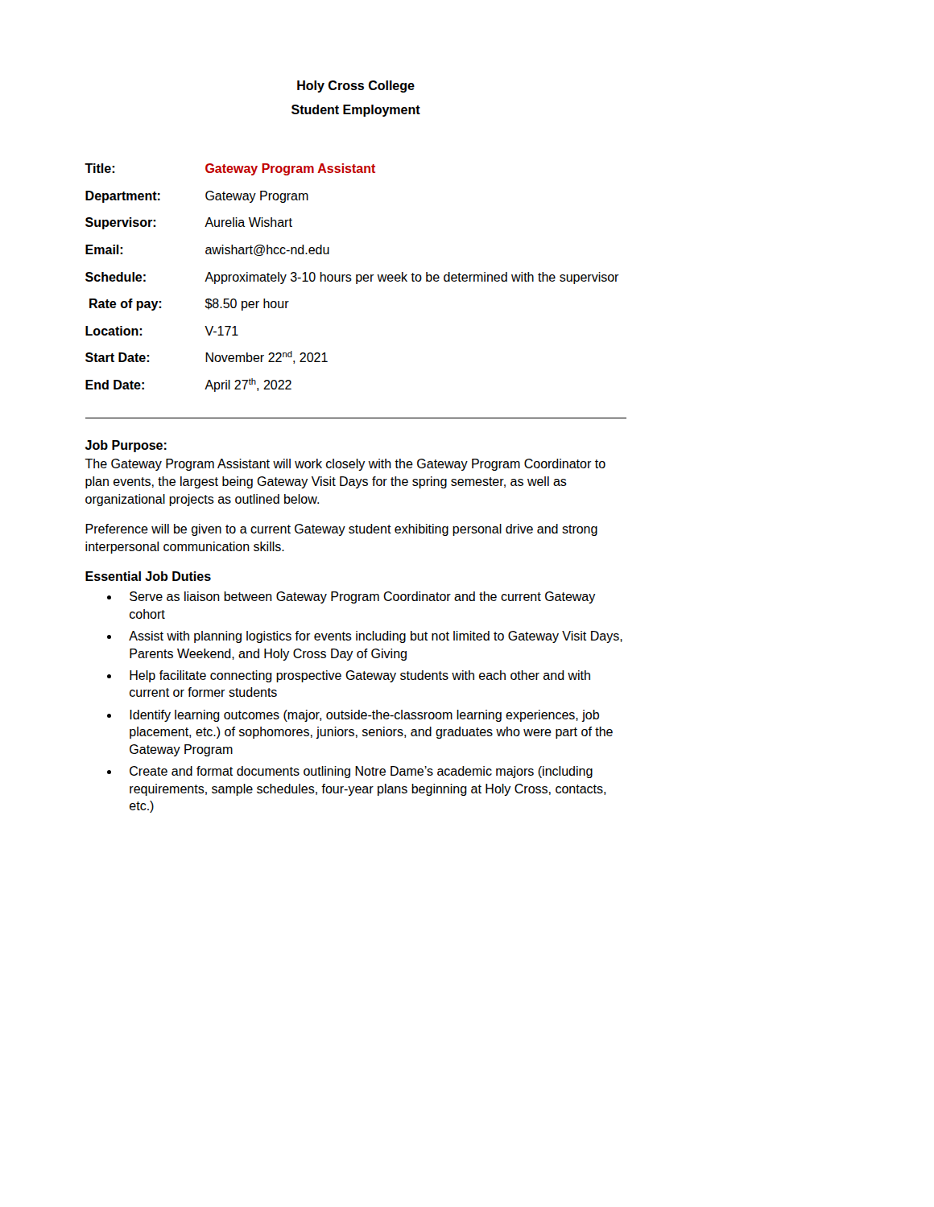Holy Cross College
Student Employment
| Title: | Gateway Program Assistant |
| Department: | Gateway Program |
| Supervisor: | Aurelia Wishart |
| Email: | awishart@hcc-nd.edu |
| Schedule: | Approximately 3-10 hours per week to be determined with the supervisor |
| Rate of pay: | $8.50 per hour |
| Location: | V-171 |
| Start Date: | November 22 nd , 2021 |
| End Date: | April 27 th , 2022 |
Job Purpose:
The Gateway Program Assistant will work closely with the Gateway Program Coordinator to plan events, the largest being Gateway Visit Days for the spring semester, as well as organizational projects as outlined below.
Preference will be given to a current Gateway student exhibiting personal drive and strong interpersonal communication skills.
Essential Job Duties
Serve as liaison between Gateway Program Coordinator and the current Gateway cohort
Assist with planning logistics for events including but not limited to Gateway Visit Days, Parents Weekend, and Holy Cross Day of Giving
Help facilitate connecting prospective Gateway students with each other and with current or former students
Identify learning outcomes (major, outside-the-classroom learning experiences, job placement, etc.) of sophomores, juniors, seniors, and graduates who were part of the Gateway Program
Create and format documents outlining Notre Dame’s academic majors (including requirements, sample schedules, four-year plans beginning at Holy Cross, contacts, etc.)